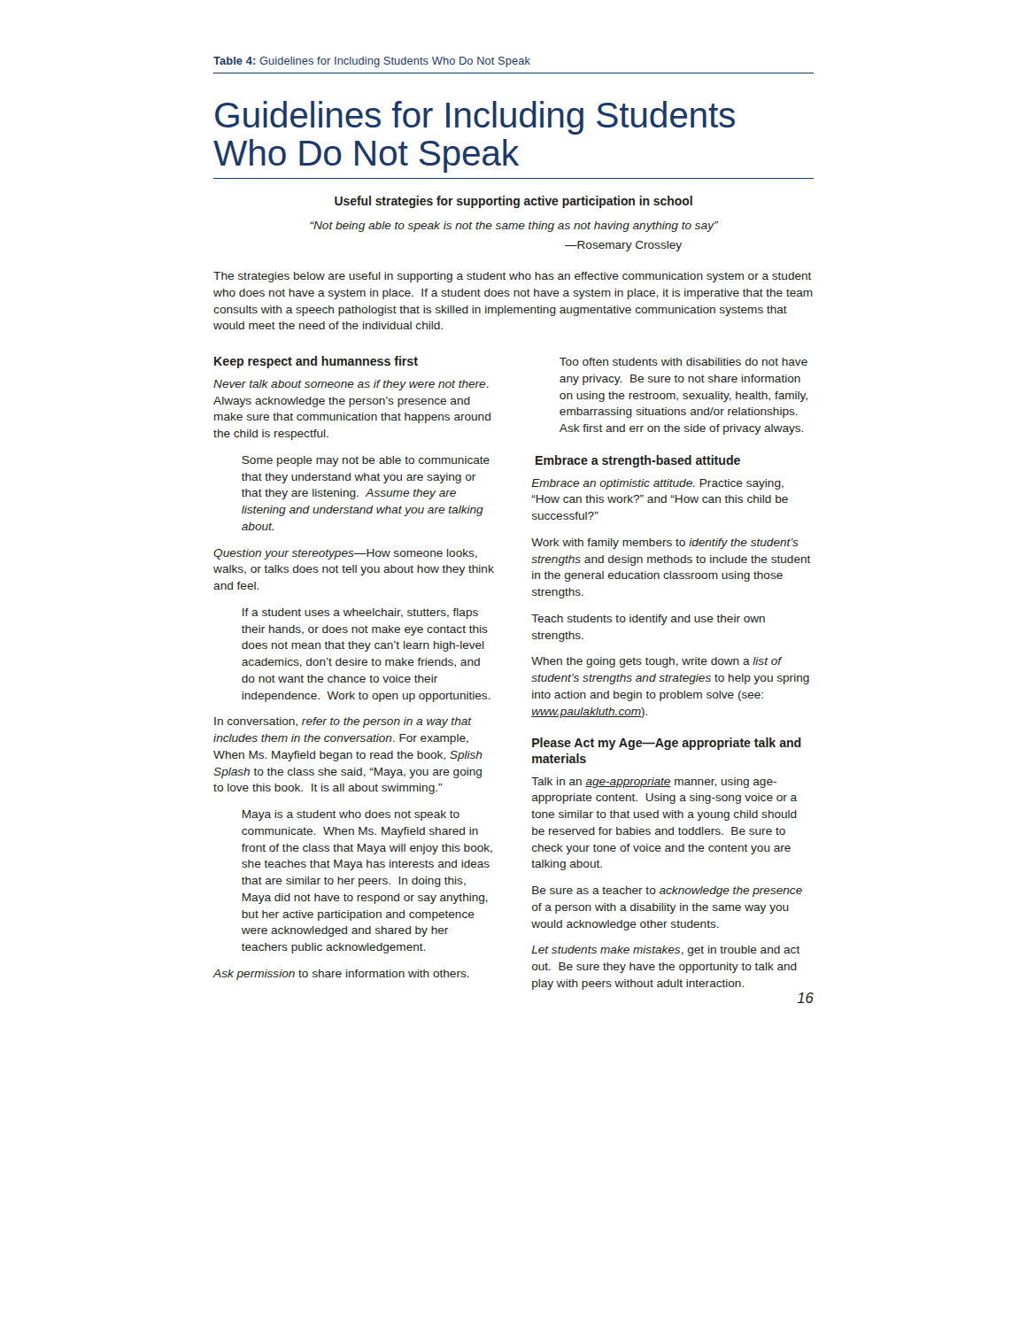Table 4: Guidelines for Including Students Who Do Not Speak
Guidelines for Including Students Who Do Not Speak
Useful strategies for supporting active participation in school
“Not being able to speak is not the same thing as not having anything to say”
—Rosemary Crossley
The strategies below are useful in supporting a student who has an effective communication system or a student who does not have a system in place. If a student does not have a system in place, it is imperative that the team consults with a speech pathologist that is skilled in implementing augmentative communication systems that would meet the need of the individual child.
Keep respect and humanness first
Never talk about someone as if they were not there. Always acknowledge the person’s presence and make sure that communication that happens around the child is respectful.
Some people may not be able to communicate that they understand what you are saying or that they are listening. Assume they are listening and understand what you are talking about.
Question your stereotypes—How someone looks, walks, or talks does not tell you about how they think and feel.
If a student uses a wheelchair, stutters, flaps their hands, or does not make eye contact this does not mean that they can’t learn high-level academics, don’t desire to make friends, and do not want the chance to voice their independence. Work to open up opportunities.
In conversation, refer to the person in a way that includes them in the conversation. For example, When Ms. Mayfield began to read the book, Splish Splash to the class she said, “Maya, you are going to love this book. It is all about swimming.”
Maya is a student who does not speak to communicate. When Ms. Mayfield shared in front of the class that Maya will enjoy this book, she teaches that Maya has interests and ideas that are similar to her peers. In doing this, Maya did not have to respond or say anything, but her active participation and competence were acknowledged and shared by her teachers public acknowledgement.
Ask permission to share information with others.
Too often students with disabilities do not have any privacy. Be sure to not share information on using the restroom, sexuality, health, family, embarrassing situations and/or relationships. Ask first and err on the side of privacy always.
Embrace a strength-based attitude
Embrace an optimistic attitude. Practice saying, “How can this work?” and “How can this child be successful?”
Work with family members to identify the student’s strengths and design methods to include the student in the general education classroom using those strengths.
Teach students to identify and use their own strengths.
When the going gets tough, write down a list of student’s strengths and strategies to help you spring into action and begin to problem solve (see: www.paulakluth.com).
Please Act my Age—Age appropriate talk and materials
Talk in an age-appropriate manner, using age-appropriate content. Using a sing-song voice or a tone similar to that used with a young child should be reserved for babies and toddlers. Be sure to check your tone of voice and the content you are talking about.
Be sure as a teacher to acknowledge the presence of a person with a disability in the same way you would acknowledge other students.
Let students make mistakes, get in trouble and act out. Be sure they have the opportunity to talk and play with peers without adult interaction.
16